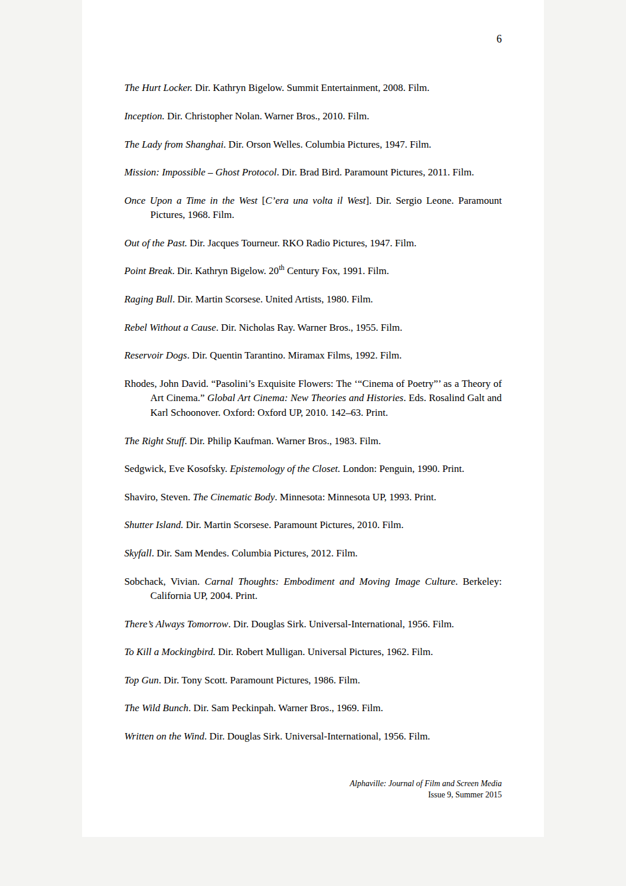6
The Hurt Locker. Dir. Kathryn Bigelow. Summit Entertainment, 2008. Film.
Inception. Dir. Christopher Nolan. Warner Bros., 2010. Film.
The Lady from Shanghai. Dir. Orson Welles. Columbia Pictures, 1947. Film.
Mission: Impossible – Ghost Protocol. Dir. Brad Bird. Paramount Pictures, 2011. Film.
Once Upon a Time in the West [C’era una volta il West]. Dir. Sergio Leone. Paramount Pictures, 1968. Film.
Out of the Past. Dir. Jacques Tourneur. RKO Radio Pictures, 1947. Film.
Point Break. Dir. Kathryn Bigelow. 20th Century Fox, 1991. Film.
Raging Bull. Dir. Martin Scorsese. United Artists, 1980. Film.
Rebel Without a Cause. Dir. Nicholas Ray. Warner Bros., 1955. Film.
Reservoir Dogs. Dir. Quentin Tarantino. Miramax Films, 1992. Film.
Rhodes, John David. “Pasolini’s Exquisite Flowers: The ‘“Cinema of Poetry”’ as a Theory of Art Cinema.” Global Art Cinema: New Theories and Histories. Eds. Rosalind Galt and Karl Schoonover. Oxford: Oxford UP, 2010. 142–63. Print.
The Right Stuff. Dir. Philip Kaufman. Warner Bros., 1983. Film.
Sedgwick, Eve Kosofsky. Epistemology of the Closet. London: Penguin, 1990. Print.
Shaviro, Steven. The Cinematic Body. Minnesota: Minnesota UP, 1993. Print.
Shutter Island. Dir. Martin Scorsese. Paramount Pictures, 2010. Film.
Skyfall. Dir. Sam Mendes. Columbia Pictures, 2012. Film.
Sobchack, Vivian. Carnal Thoughts: Embodiment and Moving Image Culture. Berkeley: California UP, 2004. Print.
There’s Always Tomorrow. Dir. Douglas Sirk. Universal-International, 1956. Film.
To Kill a Mockingbird. Dir. Robert Mulligan. Universal Pictures, 1962. Film.
Top Gun. Dir. Tony Scott. Paramount Pictures, 1986. Film.
The Wild Bunch. Dir. Sam Peckinpah. Warner Bros., 1969. Film.
Written on the Wind. Dir. Douglas Sirk. Universal-International, 1956. Film.
Alphaville: Journal of Film and Screen Media
Issue 9, Summer 2015